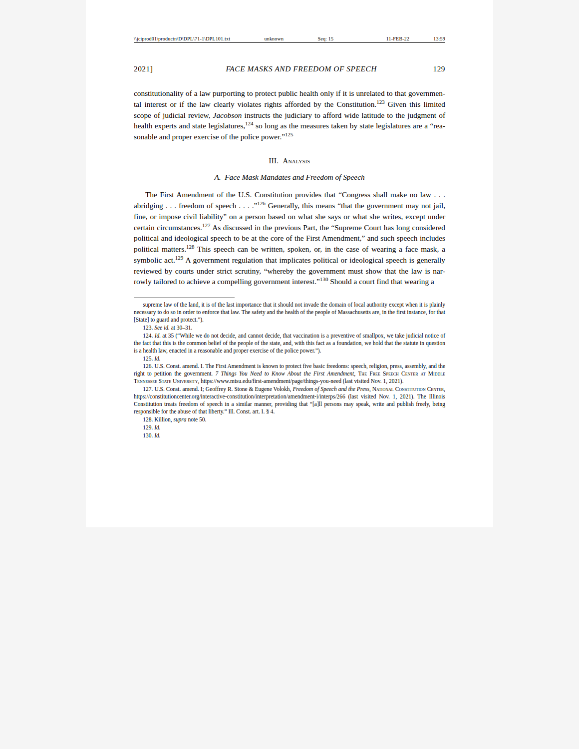\\jciprod01\productn\D\DPL\71-1\DPL101.txt unknown Seq: 15 11-FEB-22 13:59
2021] FACE MASKS AND FREEDOM OF SPEECH 129
constitutionality of a law purporting to protect public health only if it is unrelated to that governmental interest or if the law clearly violates rights afforded by the Constitution.123 Given this limited scope of judicial review, Jacobson instructs the judiciary to afford wide latitude to the judgment of health experts and state legislatures,124 so long as the measures taken by state legislatures are a “reasonable and proper exercise of the police power.”125
III. Analysis
A. Face Mask Mandates and Freedom of Speech
The First Amendment of the U.S. Constitution provides that “Congress shall make no law . . . abridging . . . freedom of speech . . . .”126 Generally, this means “that the government may not jail, fine, or impose civil liability” on a person based on what she says or what she writes, except under certain circumstances.127 As discussed in the previous Part, the “Supreme Court has long considered political and ideological speech to be at the core of the First Amendment,” and such speech includes political matters.128 This speech can be written, spoken, or, in the case of wearing a face mask, a symbolic act.129 A government regulation that implicates political or ideological speech is generally reviewed by courts under strict scrutiny, “whereby the government must show that the law is narrowly tailored to achieve a compelling government interest.”130 Should a court find that wearing a
supreme law of the land, it is of the last importance that it should not invade the domain of local authority except when it is plainly necessary to do so in order to enforce that law. The safety and the health of the people of Massachusetts are, in the first instance, for that [State] to guard and protect.”).
123. See id. at 30–31.
124. Id. at 35 (“While we do not decide, and cannot decide, that vaccination is a preventive of smallpox, we take judicial notice of the fact that this is the common belief of the people of the state, and, with this fact as a foundation, we hold that the statute in question is a health law, enacted in a reasonable and proper exercise of the police power.”).
125. Id.
126. U.S. Const. amend. I. The First Amendment is known to protect five basic freedoms: speech, religion, press, assembly, and the right to petition the government. 7 Things You Need to Know About the First Amendment, The Free Speech Center at Middle Tennessee State University, https://www.mtsu.edu/first-amendment/page/things-you-need (last visited Nov. 1, 2021).
127. U.S. Const. amend. I; Geoffrey R. Stone & Eugene Volokh, Freedom of Speech and the Press, National Constitution Center, https://constitutioncenter.org/interactive-constitution/interpretation/amendment-i/interps/266 (last visited Nov. 1, 2021). The Illinois Constitution treats freedom of speech in a similar manner, providing that “[a]ll persons may speak, write and publish freely, being responsible for the abuse of that liberty.” Ill. Const. art. I. § 4.
128. Killion, supra note 50.
129. Id.
130. Id.